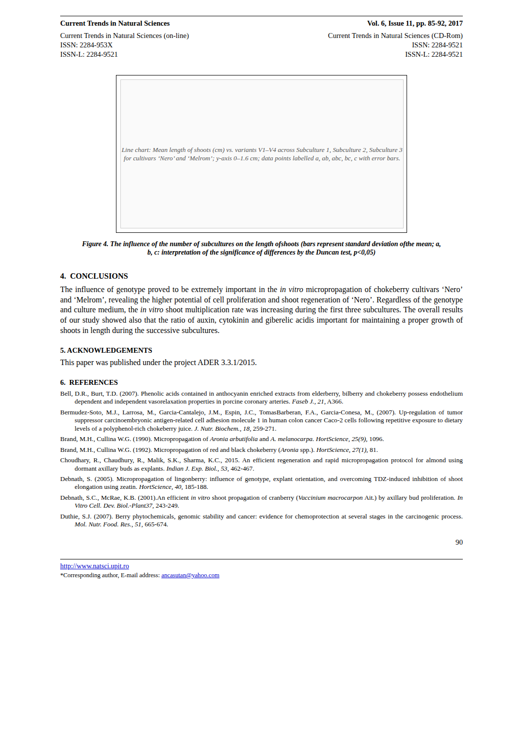| Current Trends in Natural Sciences | Vol. 6, Issue 11, pp. 85-92, 2017 |
| Current Trends in Natural Sciences (on-line) | Current Trends in Natural Sciences (CD-Rom) |
| ISSN: 2284-953X | ISSN: 2284-9521 |
| ISSN-L: 2284-9521 | ISSN-L: 2284-9521 |
Line chart: Mean length of shoots (cm) vs. variants V1–V4 across Subculture 1, Subculture 2, Subculture 3 for cultivars ‘Nero’ and ‘Melrom’; y-axis 0–1.6 cm; data points labelled a, ab, abc, bc, c with error bars.
Figure 4. The influence of the number of subcultures on the length ofshoots (bars represent standard deviation ofthe mean; a, b, c: interpretation of the significance of differences by the Duncan test, p<0,05)
4. CONCLUSIONS
The influence of genotype proved to be extremely important in the in vitro micropropagation of chokeberry cultivars ‘Nero’ and ‘Melrom’, revealing the higher potential of cell proliferation and shoot regeneration of ‘Nero’. Regardless of the genotype and culture medium, the in vitro shoot multiplication rate was increasing during the first three subcultures. The overall results of our study showed also that the ratio of auxin, cytokinin and giberelic acidis important for maintaining a proper growth of shoots in length during the successive subcultures.
5. ACKNOWLEDGEMENTS
This paper was published under the project ADER 3.3.1/2015.
6. REFERENCES
Bell, D.R., Burt, T.D. (2007). Phenolic acids contained in anthocyanin enriched extracts from elderberry, bilberry and chokeberry possess endothelium dependent and independent vasorelaxation properties in porcine coronary arteries. Faseb J., 21, A366.
Bermudez-Soto, M.J., Larrosa, M., Garcia-Cantalejo, J.M., Espin, J.C., TomasBarberan, F.A., Garcia-Conesa, M., (2007). Up-regulation of tumor suppressor carcinoembryonic antigen-related cell adhesion molecule 1 in human colon cancer Caco-2 cells following repetitive exposure to dietary levels of a polyphenol-rich chokeberry juice. J. Nutr. Biochem., 18, 259-271.
Brand, M.H., Cullina W.G. (1990). Micropropagation of Aronia arbutifolia and A. melanocarpa. HortScience, 25(9), 1096.
Brand, M.H., Cullina W.G. (1992). Micropropagation of red and black chokeberry (Aronia spp.). HortScience, 27(1), 81.
Choudhary, R., Chaudhury, R., Malik, S.K., Sharma, K.C., 2015. An efficient regeneration and rapid micropropagation protocol for almond using dormant axillary buds as explants. Indian J. Exp. Biol., 53, 462-467.
Debnath, S. (2005). Micropropagation of lingonberry: influence of genotype, explant orientation, and overcoming TDZ-induced inhibition of shoot elongation using zeatin. HortScience, 40, 185-188.
Debnath, S.C., McRae, K.B. (2001).An efficient in vitro shoot propagation of cranberry (Vaccinium macrocarpon Ait.) by axillary bud proliferation. In Vitro Cell. Dev. Biol.-Plant37, 243-249.
Duthie, S.J. (2007). Berry phytochemicals, genomic stability and cancer: evidence for chemoprotection at several stages in the carcinogenic process. Mol. Nutr. Food. Res., 51, 665-674.
90
http://www.natsci.upit.ro
*Corresponding author, E-mail address: ancasutan@yahoo.com